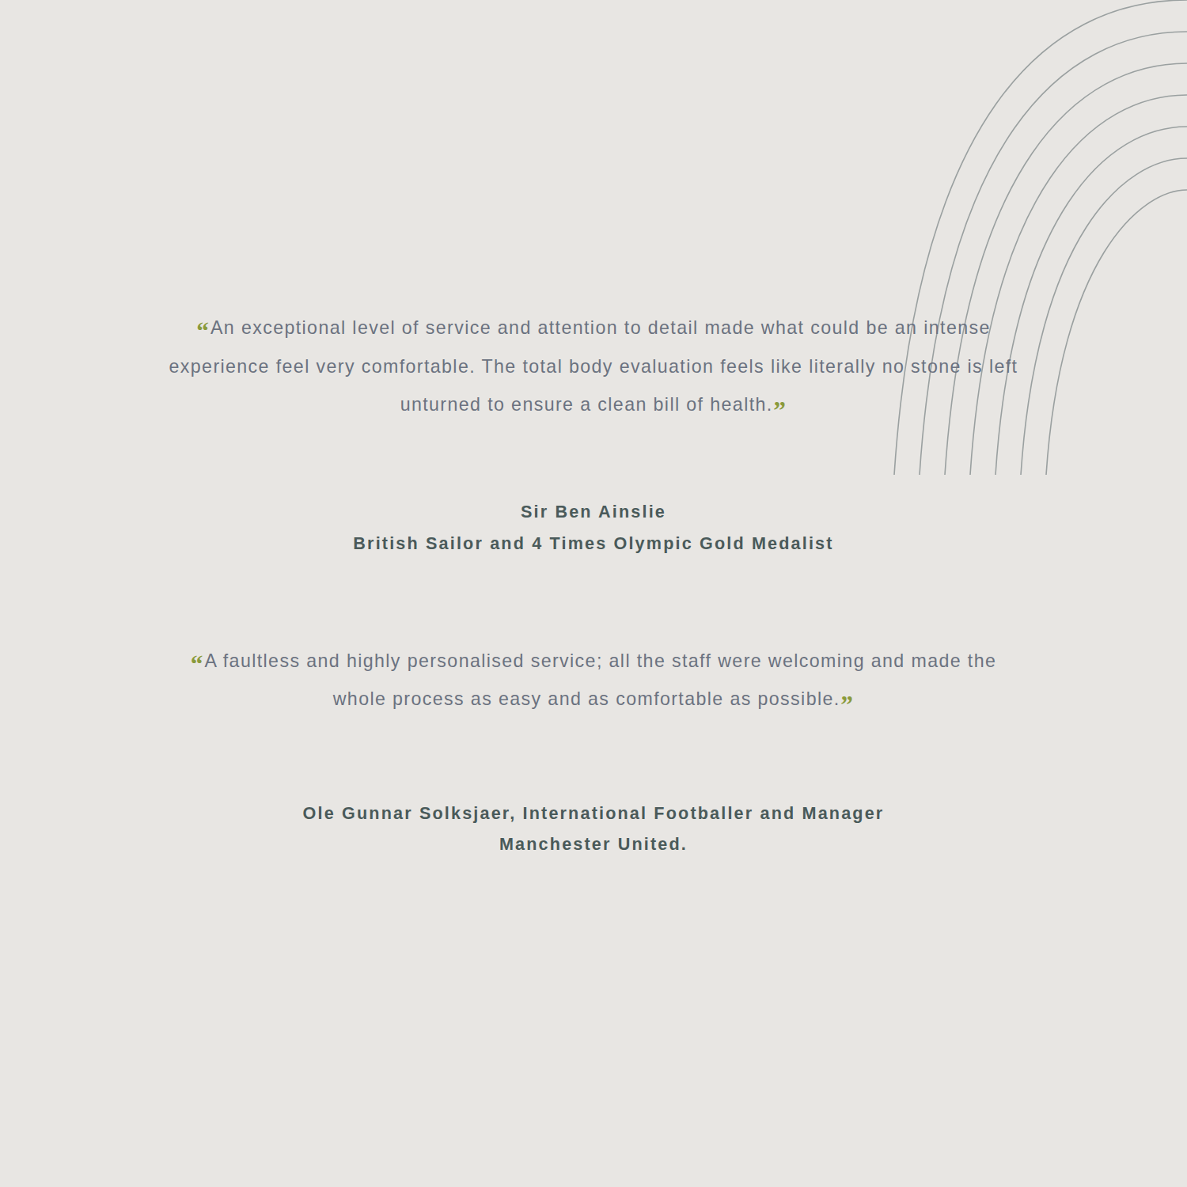“An exceptional level of service and attention to detail made what could be an intense experience feel very comfortable. The total body evaluation feels like literally no stone is left unturned to ensure a clean bill of health.”
Sir Ben Ainslie
British Sailor and 4 Times Olympic Gold Medalist
“A faultless and highly personalised service; all the staff were welcoming and made the whole process as easy and as comfortable as possible.”
Ole Gunnar Solksjaer, International Footballer and Manager
Manchester United.